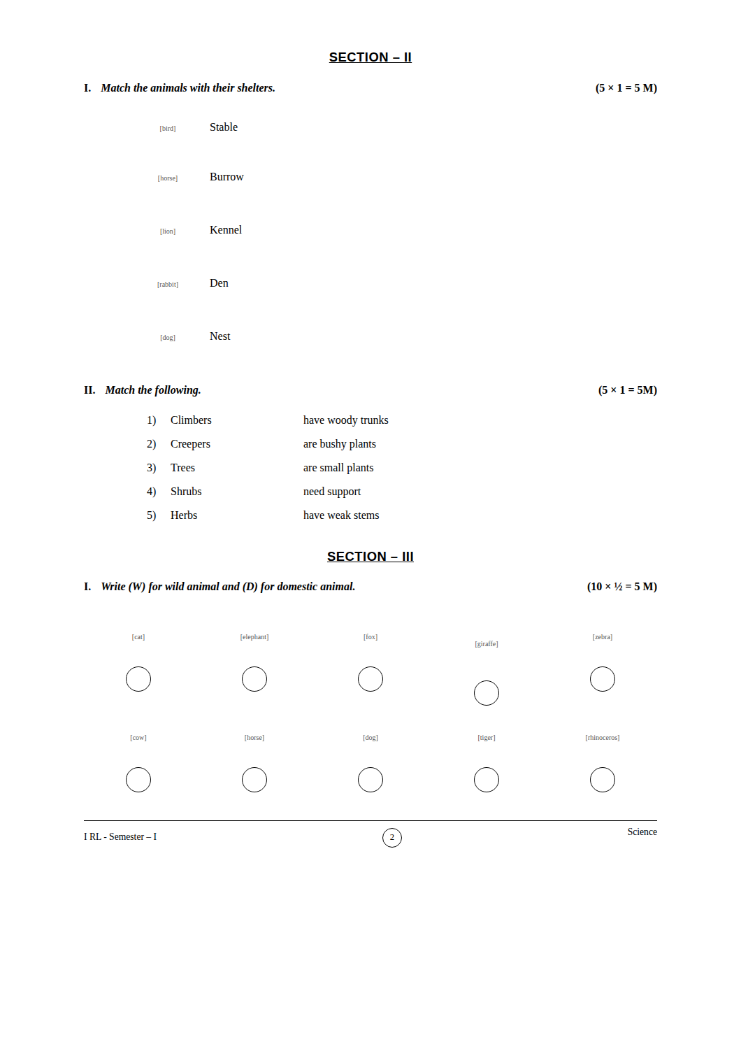SECTION – II
I. Match the animals with their shelters. (5 × 1 = 5 M)
Stable
Burrow
Kennel
Den
Nest
II. Match the following. (5 × 1 = 5M)
| 1) | Climbers | have woody trunks |
| 2) | Creepers | are bushy plants |
| 3) | Trees | are small plants |
| 4) | Shrubs | need support |
| 5) | Herbs | have weak stems |
SECTION – III
I. Write (W) for wild animal and (D) for domestic animal. (10 × ½ = 5 M)
I RL - Semester – I
2
Science